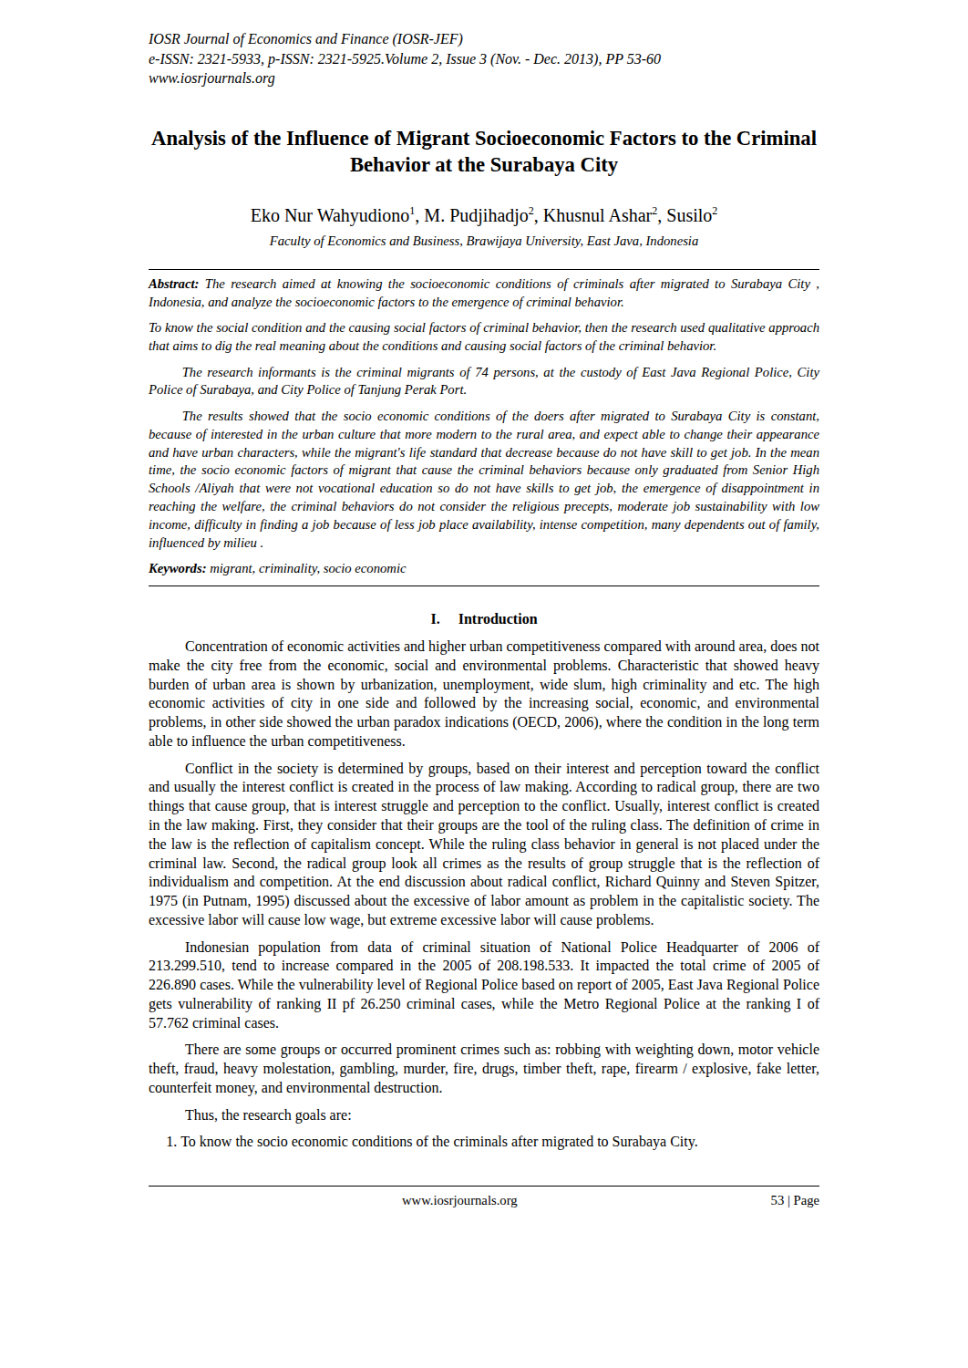IOSR Journal of Economics and Finance (IOSR-JEF)
e-ISSN: 2321-5933, p-ISSN: 2321-5925.Volume 2, Issue 3 (Nov. - Dec. 2013), PP 53-60
www.iosrjournals.org
Analysis of the Influence of Migrant Socioeconomic Factors to the Criminal Behavior at the Surabaya City
Eko Nur Wahyudiono1, M. Pudjihadjo2, Khusnul Ashar2, Susilo2
Faculty of Economics and Business, Brawijaya University, East Java, Indonesia
Abstract: The research aimed at knowing the socioeconomic conditions of criminals after migrated to Surabaya City , Indonesia, and analyze the socioeconomic factors to the emergence of criminal behavior.
To know the social condition and the causing social factors of criminal behavior, then the research used qualitative approach that aims to dig the real meaning about the conditions and causing social factors of the criminal behavior.
The research informants is the criminal migrants of 74 persons, at the custody of East Java Regional Police, City Police of Surabaya, and City Police of Tanjung Perak Port.
The results showed that the socio economic conditions of the doers after migrated to Surabaya City is constant, because of interested in the urban culture that more modern to the rural area, and expect able to change their appearance and have urban characters, while the migrant's life standard that decrease because do not have skill to get job. In the mean time, the socio economic factors of migrant that cause the criminal behaviors because only graduated from Senior High Schools /Aliyah that were not vocational education so do not have skills to get job, the emergence of disappointment in reaching the welfare, the criminal behaviors do not consider the religious precepts, moderate job sustainability with low income, difficulty in finding a job because of less job place availability, intense competition, many dependents out of family, influenced by milieu .
Keywords: migrant, criminality, socio economic
I. Introduction
Concentration of economic activities and higher urban competitiveness compared with around area, does not make the city free from the economic, social and environmental problems. Characteristic that showed heavy burden of urban area is shown by urbanization, unemployment, wide slum, high criminality and etc. The high economic activities of city in one side and followed by the increasing social, economic, and environmental problems, in other side showed the urban paradox indications (OECD, 2006), where the condition in the long term able to influence the urban competitiveness.
Conflict in the society is determined by groups, based on their interest and perception toward the conflict and usually the interest conflict is created in the process of law making. According to radical group, there are two things that cause group, that is interest struggle and perception to the conflict. Usually, interest conflict is created in the law making. First, they consider that their groups are the tool of the ruling class. The definition of crime in the law is the reflection of capitalism concept. While the ruling class behavior in general is not placed under the criminal law. Second, the radical group look all crimes as the results of group struggle that is the reflection of individualism and competition. At the end discussion about radical conflict, Richard Quinny and Steven Spitzer, 1975 (in Putnam, 1995) discussed about the excessive of labor amount as problem in the capitalistic society. The excessive labor will cause low wage, but extreme excessive labor will cause problems.
Indonesian population from data of criminal situation of National Police Headquarter of 2006 of 213.299.510, tend to increase compared in the 2005 of 208.198.533. It impacted the total crime of 2005 of 226.890 cases. While the vulnerability level of Regional Police based on report of 2005, East Java Regional Police gets vulnerability of ranking II pf 26.250 criminal cases, while the Metro Regional Police at the ranking I of 57.762 criminal cases.
There are some groups or occurred prominent crimes such as: robbing with weighting down, motor vehicle theft, fraud, heavy molestation, gambling, murder, fire, drugs, timber theft, rape, firearm / explosive, fake letter, counterfeit money, and environmental destruction.
Thus, the research goals are:
To know the socio economic conditions of the criminals after migrated to Surabaya City.
www.iosrjournals.org 53 | Page